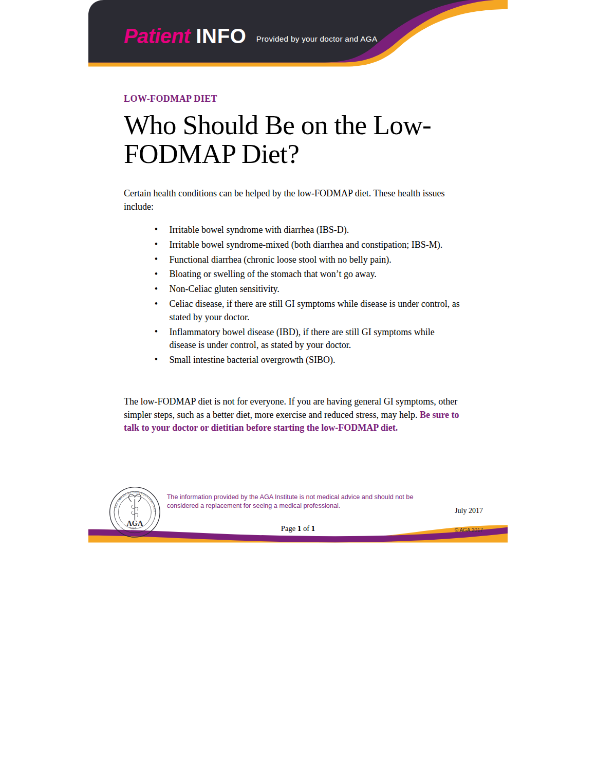Patient INFO Provided by your doctor and AGA
LOW-FODMAP DIET
Who Should Be on the Low-FODMAP Diet?
Certain health conditions can be helped by the low-FODMAP diet. These health issues include:
Irritable bowel syndrome with diarrhea (IBS-D).
Irritable bowel syndrome-mixed (both diarrhea and constipation; IBS-M).
Functional diarrhea (chronic loose stool with no belly pain).
Bloating or swelling of the stomach that won’t go away.
Non-Celiac gluten sensitivity.
Celiac disease, if there are still GI symptoms while disease is under control, as stated by your doctor.
Inflammatory bowel disease (IBD), if there are still GI symptoms while disease is under control, as stated by your doctor.
Small intestine bacterial overgrowth (SIBO).
The low-FODMAP diet is not for everyone. If you are having general GI symptoms, other simpler steps, such as a better diet, more exercise and reduced stress, may help. Be sure to talk to your doctor or dietitian before starting the low-FODMAP diet.
AGA THE AMERICAN GASTROENTEROLOGICAL ASSOCIATION 1897
The information provided by the AGA Institute is not medical advice and should not be considered a replacement for seeing a medical professional.
July 2017
© AGA 2017
Page 1 of 1